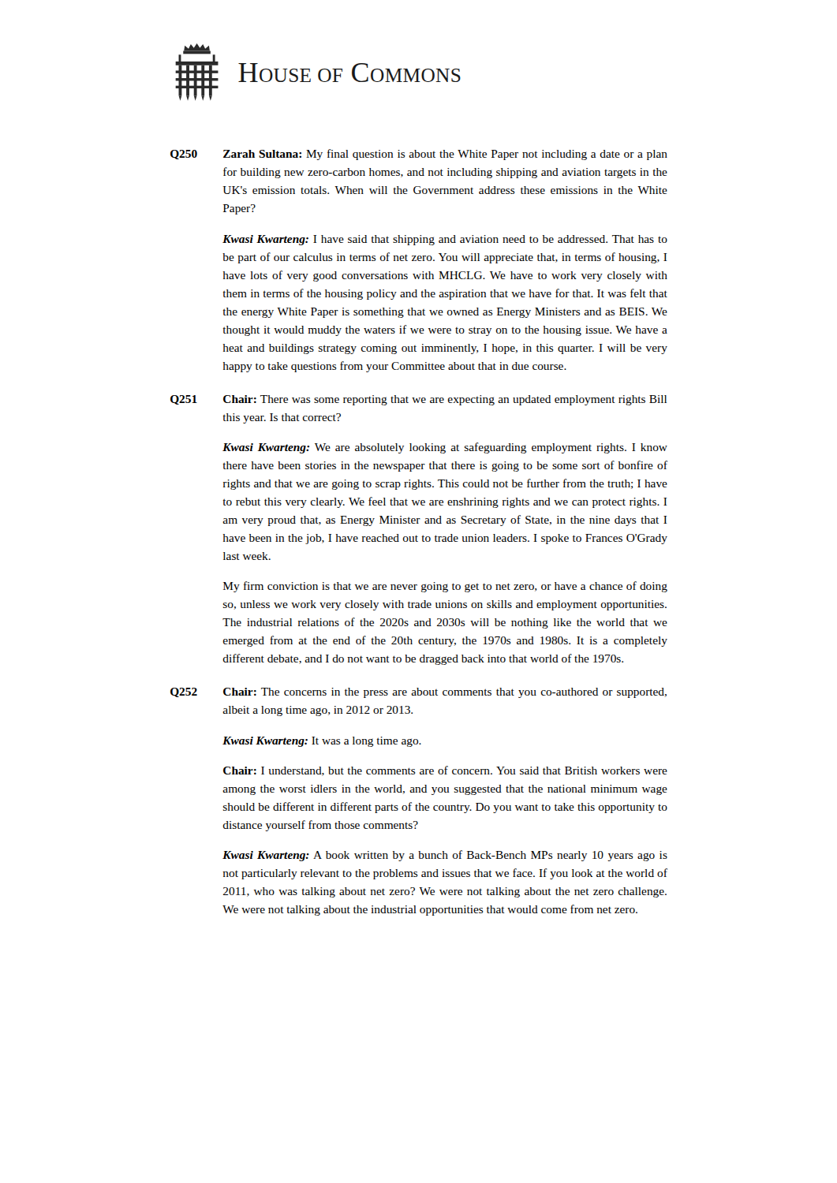HOUSE OF COMMONS
Q250
Zarah Sultana: My final question is about the White Paper not including a date or a plan for building new zero-carbon homes, and not including shipping and aviation targets in the UK's emission totals. When will the Government address these emissions in the White Paper?
Kwasi Kwarteng: I have said that shipping and aviation need to be addressed. That has to be part of our calculus in terms of net zero. You will appreciate that, in terms of housing, I have lots of very good conversations with MHCLG. We have to work very closely with them in terms of the housing policy and the aspiration that we have for that. It was felt that the energy White Paper is something that we owned as Energy Ministers and as BEIS. We thought it would muddy the waters if we were to stray on to the housing issue. We have a heat and buildings strategy coming out imminently, I hope, in this quarter. I will be very happy to take questions from your Committee about that in due course.
Q251
Chair: There was some reporting that we are expecting an updated employment rights Bill this year. Is that correct?
Kwasi Kwarteng: We are absolutely looking at safeguarding employment rights. I know there have been stories in the newspaper that there is going to be some sort of bonfire of rights and that we are going to scrap rights. This could not be further from the truth; I have to rebut this very clearly. We feel that we are enshrining rights and we can protect rights. I am very proud that, as Energy Minister and as Secretary of State, in the nine days that I have been in the job, I have reached out to trade union leaders. I spoke to Frances O'Grady last week.
My firm conviction is that we are never going to get to net zero, or have a chance of doing so, unless we work very closely with trade unions on skills and employment opportunities. The industrial relations of the 2020s and 2030s will be nothing like the world that we emerged from at the end of the 20th century, the 1970s and 1980s. It is a completely different debate, and I do not want to be dragged back into that world of the 1970s.
Q252
Chair: The concerns in the press are about comments that you co-authored or supported, albeit a long time ago, in 2012 or 2013.
Kwasi Kwarteng: It was a long time ago.
Chair: I understand, but the comments are of concern. You said that British workers were among the worst idlers in the world, and you suggested that the national minimum wage should be different in different parts of the country. Do you want to take this opportunity to distance yourself from those comments?
Kwasi Kwarteng: A book written by a bunch of Back-Bench MPs nearly 10 years ago is not particularly relevant to the problems and issues that we face. If you look at the world of 2011, who was talking about net zero? We were not talking about the net zero challenge. We were not talking about the industrial opportunities that would come from net zero.